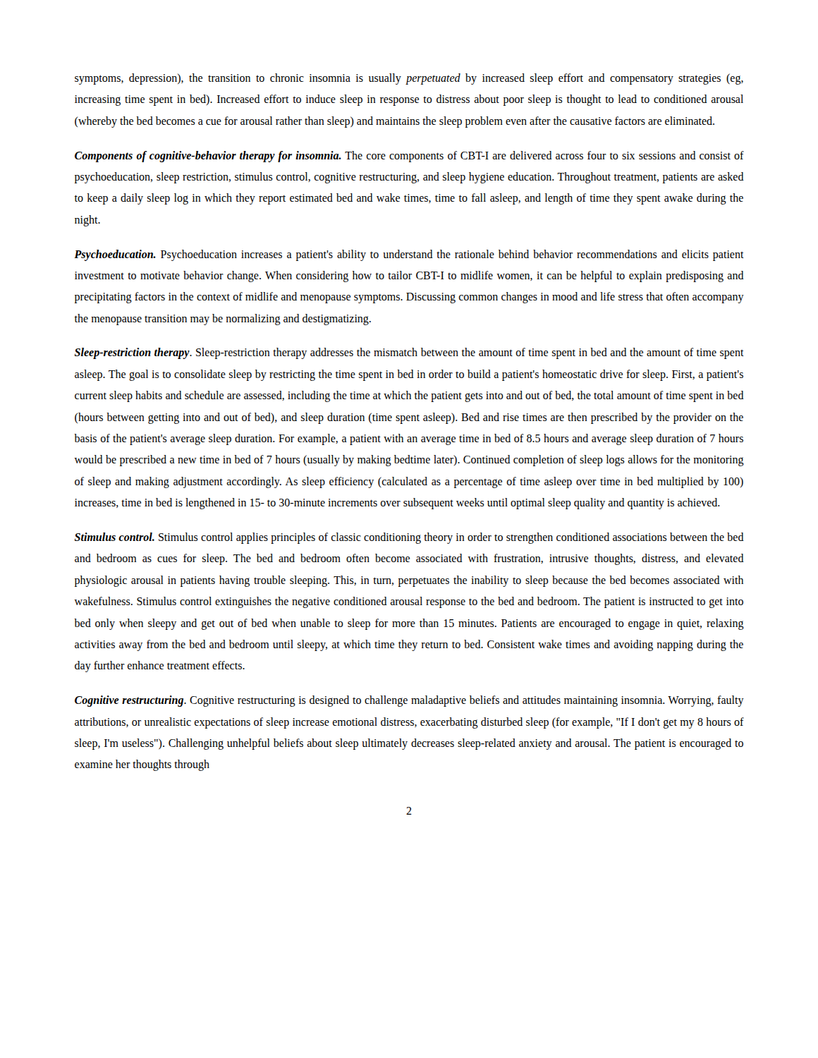symptoms, depression), the transition to chronic insomnia is usually perpetuated by increased sleep effort and compensatory strategies (eg, increasing time spent in bed). Increased effort to induce sleep in response to distress about poor sleep is thought to lead to conditioned arousal (whereby the bed becomes a cue for arousal rather than sleep) and maintains the sleep problem even after the causative factors are eliminated.
Components of cognitive-behavior therapy for insomnia. The core components of CBT-I are delivered across four to six sessions and consist of psychoeducation, sleep restriction, stimulus control, cognitive restructuring, and sleep hygiene education. Throughout treatment, patients are asked to keep a daily sleep log in which they report estimated bed and wake times, time to fall asleep, and length of time they spent awake during the night.
Psychoeducation. Psychoeducation increases a patient's ability to understand the rationale behind behavior recommendations and elicits patient investment to motivate behavior change. When considering how to tailor CBT-I to midlife women, it can be helpful to explain predisposing and precipitating factors in the context of midlife and menopause symptoms. Discussing common changes in mood and life stress that often accompany the menopause transition may be normalizing and destigmatizing.
Sleep-restriction therapy. Sleep-restriction therapy addresses the mismatch between the amount of time spent in bed and the amount of time spent asleep. The goal is to consolidate sleep by restricting the time spent in bed in order to build a patient's homeostatic drive for sleep. First, a patient's current sleep habits and schedule are assessed, including the time at which the patient gets into and out of bed, the total amount of time spent in bed (hours between getting into and out of bed), and sleep duration (time spent asleep). Bed and rise times are then prescribed by the provider on the basis of the patient's average sleep duration. For example, a patient with an average time in bed of 8.5 hours and average sleep duration of 7 hours would be prescribed a new time in bed of 7 hours (usually by making bedtime later). Continued completion of sleep logs allows for the monitoring of sleep and making adjustment accordingly. As sleep efficiency (calculated as a percentage of time asleep over time in bed multiplied by 100) increases, time in bed is lengthened in 15- to 30-minute increments over subsequent weeks until optimal sleep quality and quantity is achieved.
Stimulus control. Stimulus control applies principles of classic conditioning theory in order to strengthen conditioned associations between the bed and bedroom as cues for sleep. The bed and bedroom often become associated with frustration, intrusive thoughts, distress, and elevated physiologic arousal in patients having trouble sleeping. This, in turn, perpetuates the inability to sleep because the bed becomes associated with wakefulness. Stimulus control extinguishes the negative conditioned arousal response to the bed and bedroom. The patient is instructed to get into bed only when sleepy and get out of bed when unable to sleep for more than 15 minutes. Patients are encouraged to engage in quiet, relaxing activities away from the bed and bedroom until sleepy, at which time they return to bed. Consistent wake times and avoiding napping during the day further enhance treatment effects.
Cognitive restructuring. Cognitive restructuring is designed to challenge maladaptive beliefs and attitudes maintaining insomnia. Worrying, faulty attributions, or unrealistic expectations of sleep increase emotional distress, exacerbating disturbed sleep (for example, "If I don't get my 8 hours of sleep, I'm useless"). Challenging unhelpful beliefs about sleep ultimately decreases sleep-related anxiety and arousal. The patient is encouraged to examine her thoughts through
2